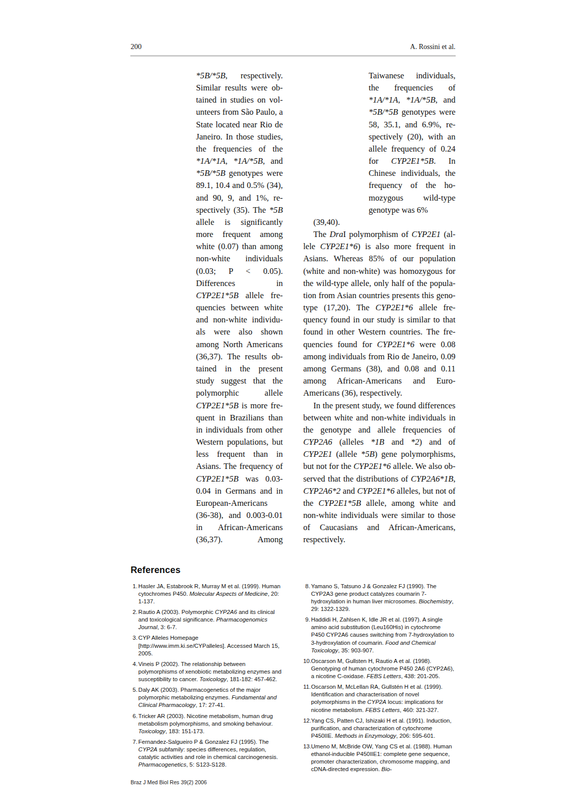200
A. Rossini et al.
*5B/*5B, respectively. Similar results were obtained in studies on volunteers from São Paulo, a State located near Rio de Janeiro. In those studies, the frequencies of the *1A/*1A, *1A/*5B, and *5B/*5B genotypes were 89.1, 10.4 and 0.5% (34), and 90, 9, and 1%, respectively (35). The *5B allele is significantly more frequent among white (0.07) than among non-white individuals (0.03; P < 0.05). Differences in CYP2E1*5B allele frequencies between white and non-white individuals were also shown among North Americans (36,37). The results obtained in the present study suggest that the polymorphic allele CYP2E1*5B is more frequent in Brazilians than in individuals from other Western populations, but less frequent than in Asians. The frequency of CYP2E1*5B was 0.03-0.04 in Germans and in European-Americans (36-38), and 0.003-0.01 in African-Americans (36,37). Among Taiwanese individuals, the frequencies of *1A/*1A, *1A/*5B, and *5B/*5B genotypes were 58, 35.1, and 6.9%, respectively (20), with an allele frequency of 0.24 for CYP2E1*5B. In Chinese individuals, the frequency of the homozygous wild-type genotype was 6%
(39,40).
The Dra I polymorphism of CYP2E1 (allele CYP2E1*6) is also more frequent in Asians. Whereas 85% of our population (white and non-white) was homozygous for the wild-type allele, only half of the population from Asian countries presents this genotype (17,20). The CYP2E1*6 allele frequency found in our study is similar to that found in other Western countries. The frequencies found for CYP2E1*6 were 0.08 among individuals from Rio de Janeiro, 0.09 among Germans (38), and 0.08 and 0.11 among African-Americans and Euro-Americans (36), respectively.
In the present study, we found differences between white and non-white individuals in the genotype and allele frequencies of CYP2A6 (alleles *1B and *2) and of CYP2E1 (allele *5B) gene polymorphisms, but not for the CYP2E1*6 allele. We also observed that the distributions of CYP2A6*1B, CYP2A6*2 and CYP2E1*6 alleles, but not of the CYP2E1*5B allele, among white and non-white individuals were similar to those of Caucasians and African-Americans, respectively.
References
Hasler JA, Estabrook R, Murray M et al. (1999). Human cytochromes P450. Molecular Aspects of Medicine, 20: 1-137.
Rautio A (2003). Polymorphic CYP2A6 and its clinical and toxicological significance. Pharmacogenomics Journal, 3: 6-7.
CYP Alleles Homepage [http://www.imm.ki.se/CYPalleles]. Accessed March 15, 2005.
Vineis P (2002). The relationship between polymorphisms of xenobiotic metabolizing enzymes and susceptibility to cancer. Toxicology, 181-182: 457-462.
Daly AK (2003). Pharmacogenetics of the major polymorphic metabolizing enzymes. Fundamental and Clinical Pharmacology, 17: 27-41.
Tricker AR (2003). Nicotine metabolism, human drug metabolism polymorphisms, and smoking behaviour. Toxicology, 183: 151-173.
Fernandez-Salgueiro P & Gonzalez FJ (1995). The CYP2A subfamily: species differences, regulation, catalytic activities and role in chemical carcinogenesis. Pharmacogenetics, 5: S123-S128.
Yamano S, Tatsuno J & Gonzalez FJ (1990). The CYP2A3 gene product catalyzes coumarin 7-hydroxylation in human liver microsomes. Biochemistry, 29: 1322-1329.
Haddidi H, Zahlsen K, Idle JR et al. (1997). A single amino acid substitution (Leu160His) in cytochrome P450 CYP2A6 causes switching from 7-hydroxylation to 3-hydroxylation of coumarin. Food and Chemical Toxicology, 35: 903-907.
Oscarson M, Gullsten H, Rautio A et al. (1998). Genotyping of human cytochrome P450 2A6 (CYP2A6), a nicotine C-oxidase. FEBS Letters, 438: 201-205.
Oscarson M, McLellan RA, Gullstén H et al. (1999). Identification and characterisation of novel polymorphisms in the CYP2A locus: implications for nicotine metabolism. FEBS Letters, 460: 321-327.
Yang CS, Patten CJ, Ishizaki H et al. (1991). Induction, purification, and characterization of cytochrome P450IIE. Methods in Enzymology, 206: 595-601.
Umeno M, McBride OW, Yang CS et al. (1988). Human ethanol-inducible P450IIE1: complete gene sequence, promoter characterization, chromosome mapping, and cDNA-directed expression. Bio-
Braz J Med Biol Res 39(2) 2006